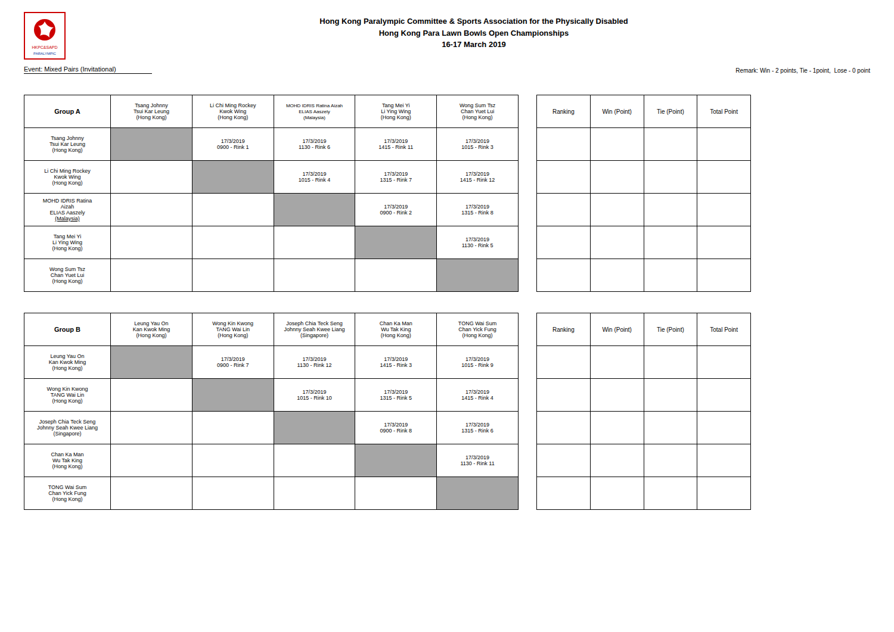HKPC&SAPD PARALYMPIC
Hong Kong Paralympic Committee & Sports Association for the Physically Disabled
Hong Kong Para Lawn Bowls Open Championships
16-17 March 2019
Event: Mixed Pairs (Invitational)
Remark: Win - 2 points, Tie - 1point, Lose - 0 point
| Group A | Tsang Johnny Tsui Kar Leung (Hong Kong) | Li Chi Ming Rockey Kwok Wing (Hong Kong) | MOHD IDRIS Ratina Aizah ELIAS Aaszely (Malaysia) | Tang Mei Yi Li Ying Wing (Hong Kong) | Wong Sum Tsz Chan Yuet Lui (Hong Kong) |
| --- | --- | --- | --- | --- | --- |
| Tsang Johnny Tsui Kar Leung (Hong Kong) | | 17/3/2019 0900 - Rink 1 | 17/3/2019 1130 - Rink 6 | 17/3/2019 1415 - Rink 11 | 17/3/2019 1015 - Rink 3 |
| Li Chi Ming Rockey Kwok Wing (Hong Kong) | | | 17/3/2019 1015 - Rink 4 | 17/3/2019 1315 - Rink 7 | 17/3/2019 1415 - Rink 12 |
| MOHD IDRIS Ratina Aizah ELIAS Aaszely (Malaysia) | | | | 17/3/2019 0900 - Rink 2 | 17/3/2019 1315 - Rink 8 |
| Tang Mei Yi Li Ying Wing (Hong Kong) | | | | | 17/3/2019 1130 - Rink 5 |
| Wong Sum Tsz Chan Yuet Lui (Hong Kong) | | | | | |
| Ranking | Win (Point) | Tie (Point) | Total Point |
| --- | --- | --- | --- |
| Group B | Leung Yau On Kan Kwok Ming (Hong Kong) | Wong Kin Kwong TANG Wai Lin (Hong Kong) | Joseph Chia Teck Seng Johnny Seah Kwee Liang (Singapore) | Chan Ka Man Wu Tak King (Hong Kong) | TONG Wai Sum Chan Yick Fung (Hong Kong) |
| --- | --- | --- | --- | --- | --- |
| Leung Yau On Kan Kwok Ming (Hong Kong) | | 17/3/2019 0900 - Rink 7 | 17/3/2019 1130 - Rink 12 | 17/3/2019 1415 - Rink 3 | 17/3/2019 1015 - Rink 9 |
| Wong Kin Kwong TANG Wai Lin (Hong Kong) | | | 17/3/2019 1015 - Rink 10 | 17/3/2019 1315 - Rink 5 | 17/3/2019 1415 - Rink 4 |
| Joseph Chia Teck Seng Johnny Seah Kwee Liang (Singapore) | | | | 17/3/2019 0900 - Rink 8 | 17/3/2019 1315 - Rink 6 |
| Chan Ka Man Wu Tak King (Hong Kong) | | | | | 17/3/2019 1130 - Rink 11 |
| TONG Wai Sum Chan Yick Fung (Hong Kong) | | | | | |
| Ranking | Win (Point) | Tie (Point) | Total Point |
| --- | --- | --- | --- |